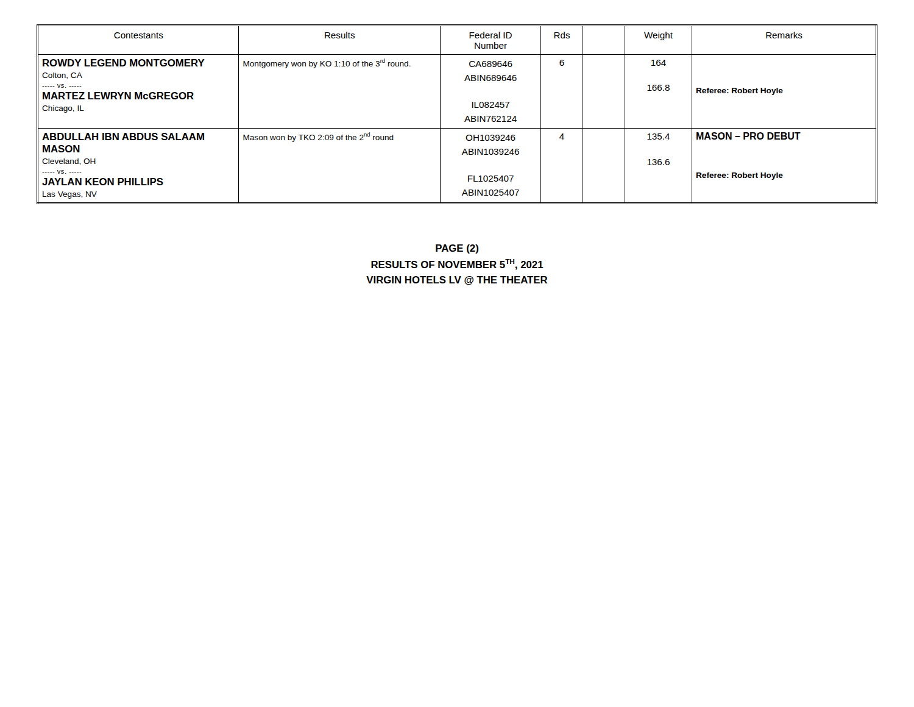| Contestants | Results | Federal ID Number | Rds | | Weight | Remarks |
| --- | --- | --- | --- | --- | --- | --- |
| ROWDY LEGEND MONTGOMERY Colton, CA ----- vs. ----- MARTEZ LEWRYN McGREGOR Chicago, IL | Montgomery won by KO 1:10 of the 3 rd round. | CA689646 ABIN689646 IL082457 ABIN762124 | 6 | | 164 166.8 | Referee: Robert Hoyle |
| ABDULLAH IBN ABDUS SALAAM MASON Cleveland, OH ----- vs. ----- JAYLAN KEON PHILLIPS Las Vegas, NV | Mason won by TKO 2:09 of the 2 nd round | OH1039246 ABIN1039246 FL1025407 ABIN1025407 | 4 | | 135.4 136.6 | MASON – PRO DEBUT Referee: Robert Hoyle |
PAGE (2)
RESULTS OF NOVEMBER 5TH, 2021
VIRGIN HOTELS LV @ THE THEATER